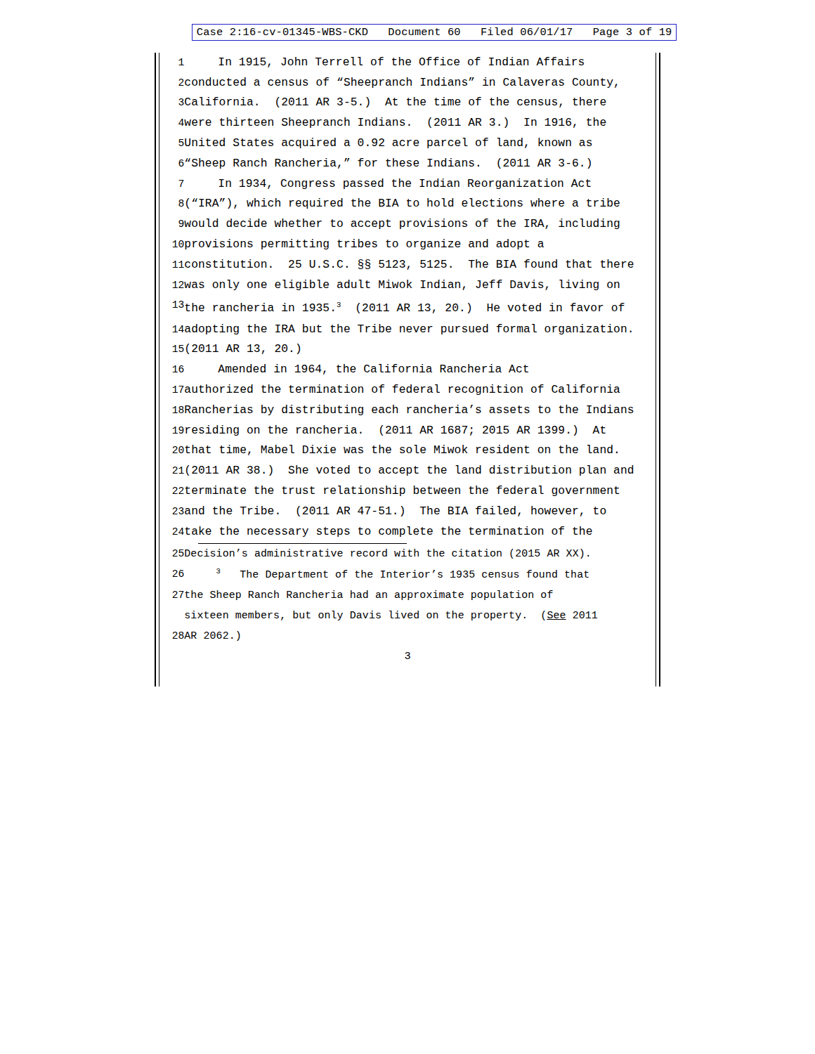Case 2:16-cv-01345-WBS-CKD Document 60 Filed 06/01/17 Page 3 of 19
| 1 | In 1915, John Terrell of the Office of Indian Affairs |
| 2 | conducted a census of “Sheepranch Indians” in Calaveras County, |
| 3 | California. (2011 AR 3-5.) At the time of the census, there |
| 4 | were thirteen Sheepranch Indians. (2011 AR 3.) In 1916, the |
| 5 | United States acquired a 0.92 acre parcel of land, known as |
| 6 | “Sheep Ranch Rancheria,” for these Indians. (2011 AR 3-6.) |
| 7 | In 1934, Congress passed the Indian Reorganization Act |
| 8 | (“IRA”), which required the BIA to hold elections where a tribe |
| 9 | would decide whether to accept provisions of the IRA, including |
| 10 | provisions permitting tribes to organize and adopt a |
| 11 | constitution. 25 U.S.C. §§ 5123, 5125. The BIA found that there |
| 12 | was only one eligible adult Miwok Indian, Jeff Davis, living on |
| 13 | the rancheria in 1935. 3 (2011 AR 13, 20.) He voted in favor of |
| 14 | adopting the IRA but the Tribe never pursued formal organization. |
| 15 | (2011 AR 13, 20.) |
| 16 | Amended in 1964, the California Rancheria Act |
| 17 | authorized the termination of federal recognition of California |
| 18 | Rancherias by distributing each rancheria’s assets to the Indians |
| 19 | residing on the rancheria. (2011 AR 1687; 2015 AR 1399.) At |
| 20 | that time, Mabel Dixie was the sole Miwok resident on the land. |
| 21 | (2011 AR 38.) She voted to accept the land distribution plan and |
| 22 | terminate the trust relationship between the federal government |
| 23 | and the Tribe. (2011 AR 47-51.) The BIA failed, however, to |
| 24 | take the necessary steps to complete the termination of the |
| 25 | Decision’s administrative record with the citation (2015 AR XX). |
| 26 | 3 The Department of the Interior’s 1935 census found that |
| 27 | the Sheep Ranch Rancheria had an approximate population of sixteen members, but only Davis lived on the property. ( See 2011 |
| 28 | AR 2062.) |
3